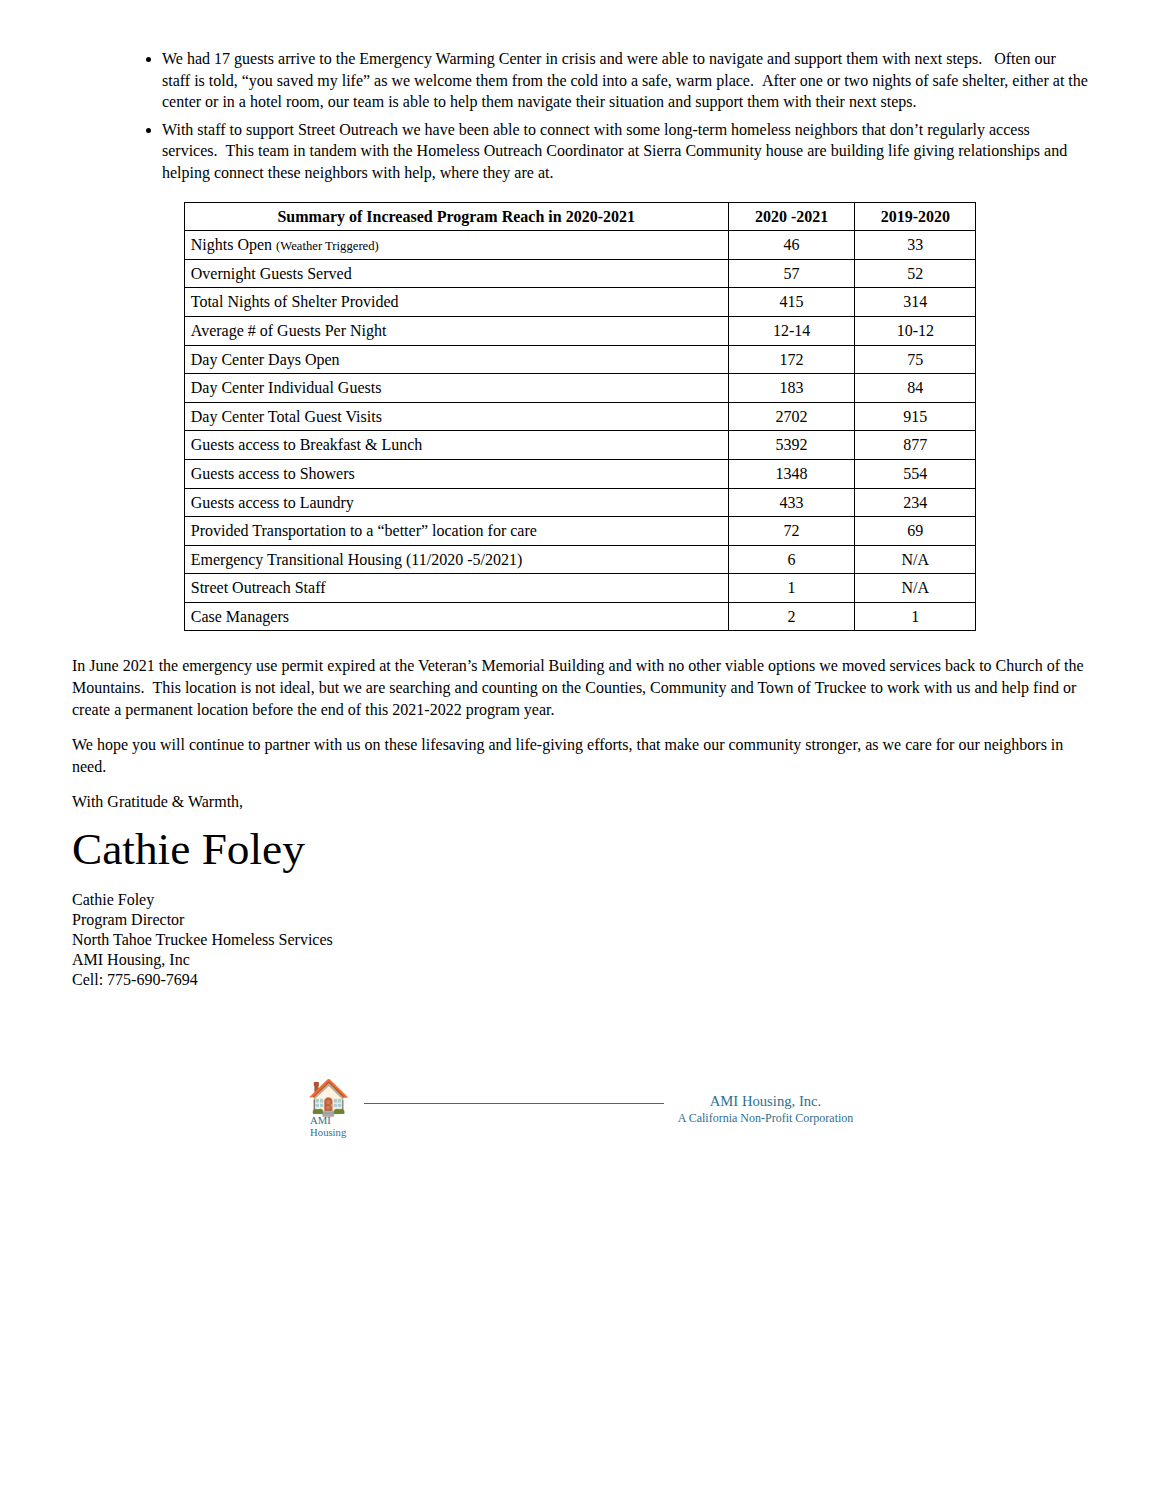We had 17 guests arrive to the Emergency Warming Center in crisis and were able to navigate and support them with next steps. Often our staff is told, “you saved my life” as we welcome them from the cold into a safe, warm place. After one or two nights of safe shelter, either at the center or in a hotel room, our team is able to help them navigate their situation and support them with their next steps.
With staff to support Street Outreach we have been able to connect with some long-term homeless neighbors that don’t regularly access services. This team in tandem with the Homeless Outreach Coordinator at Sierra Community house are building life giving relationships and helping connect these neighbors with help, where they are at.
| Summary of Increased Program Reach in 2020-2021 | 2020 -2021 | 2019-2020 |
| --- | --- | --- |
| Nights Open (Weather Triggered) | 46 | 33 |
| Overnight Guests Served | 57 | 52 |
| Total Nights of Shelter Provided | 415 | 314 |
| Average # of Guests Per Night | 12-14 | 10-12 |
| Day Center Days Open | 172 | 75 |
| Day Center Individual Guests | 183 | 84 |
| Day Center Total Guest Visits | 2702 | 915 |
| Guests access to Breakfast & Lunch | 5392 | 877 |
| Guests access to Showers | 1348 | 554 |
| Guests access to Laundry | 433 | 234 |
| Provided Transportation to a “better” location for care | 72 | 69 |
| Emergency Transitional Housing (11/2020 -5/2021) | 6 | N/A |
| Street Outreach Staff | 1 | N/A |
| Case Managers | 2 | 1 |
In June 2021 the emergency use permit expired at the Veteran’s Memorial Building and with no other viable options we moved services back to Church of the Mountains. This location is not ideal, but we are searching and counting on the Counties, Community and Town of Truckee to work with us and help find or create a permanent location before the end of this 2021-2022 program year.
We hope you will continue to partner with us on these lifesaving and life-giving efforts, that make our community stronger, as we care for our neighbors in need.
With Gratitude & Warmth,
Cathie Foley
Cathie Foley
Program Director
North Tahoe Truckee Homeless Services
AMI Housing, Inc
Cell: 775-690-7694
🏠 AMI
Housing
AMI Housing, Inc.
A California Non-Profit Corporation